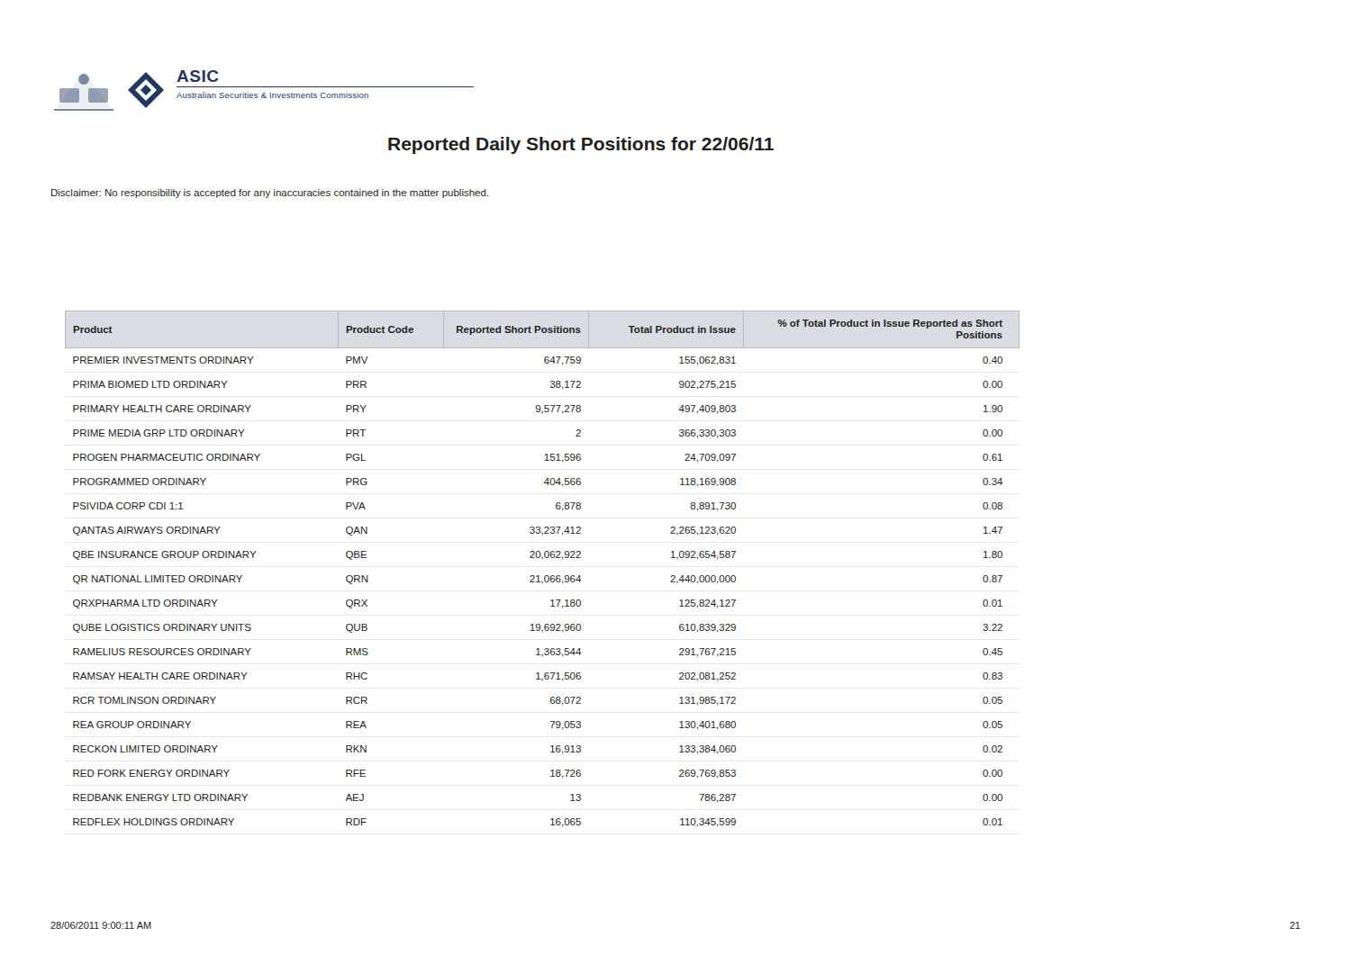ASIC
Australian Securities & Investments Commission
Reported Daily Short Positions for 22/06/11
Disclaimer: No responsibility is accepted for any inaccuracies contained in the matter published.
| Product | Product Code | Reported Short Positions | Total Product in Issue | % of Total Product in Issue Reported as Short Positions |
| --- | --- | --- | --- | --- |
| PREMIER INVESTMENTS ORDINARY | PMV | 647,759 | 155,062,831 | 0.40 |
| PRIMA BIOMED LTD ORDINARY | PRR | 38,172 | 902,275,215 | 0.00 |
| PRIMARY HEALTH CARE ORDINARY | PRY | 9,577,278 | 497,409,803 | 1.90 |
| PRIME MEDIA GRP LTD ORDINARY | PRT | 2 | 366,330,303 | 0.00 |
| PROGEN PHARMACEUTIC ORDINARY | PGL | 151,596 | 24,709,097 | 0.61 |
| PROGRAMMED ORDINARY | PRG | 404,566 | 118,169,908 | 0.34 |
| PSIVIDA CORP CDI 1:1 | PVA | 6,878 | 8,891,730 | 0.08 |
| QANTAS AIRWAYS ORDINARY | QAN | 33,237,412 | 2,265,123,620 | 1.47 |
| QBE INSURANCE GROUP ORDINARY | QBE | 20,062,922 | 1,092,654,587 | 1.80 |
| QR NATIONAL LIMITED ORDINARY | QRN | 21,066,964 | 2,440,000,000 | 0.87 |
| QRXPHARMA LTD ORDINARY | QRX | 17,180 | 125,824,127 | 0.01 |
| QUBE LOGISTICS ORDINARY UNITS | QUB | 19,692,960 | 610,839,329 | 3.22 |
| RAMELIUS RESOURCES ORDINARY | RMS | 1,363,544 | 291,767,215 | 0.45 |
| RAMSAY HEALTH CARE ORDINARY | RHC | 1,671,506 | 202,081,252 | 0.83 |
| RCR TOMLINSON ORDINARY | RCR | 68,072 | 131,985,172 | 0.05 |
| REA GROUP ORDINARY | REA | 79,053 | 130,401,680 | 0.05 |
| RECKON LIMITED ORDINARY | RKN | 16,913 | 133,384,060 | 0.02 |
| RED FORK ENERGY ORDINARY | RFE | 18,726 | 269,769,853 | 0.00 |
| REDBANK ENERGY LTD ORDINARY | AEJ | 13 | 786,287 | 0.00 |
| REDFLEX HOLDINGS ORDINARY | RDF | 16,065 | 110,345,599 | 0.01 |
28/06/2011 9:00:11 AM
21